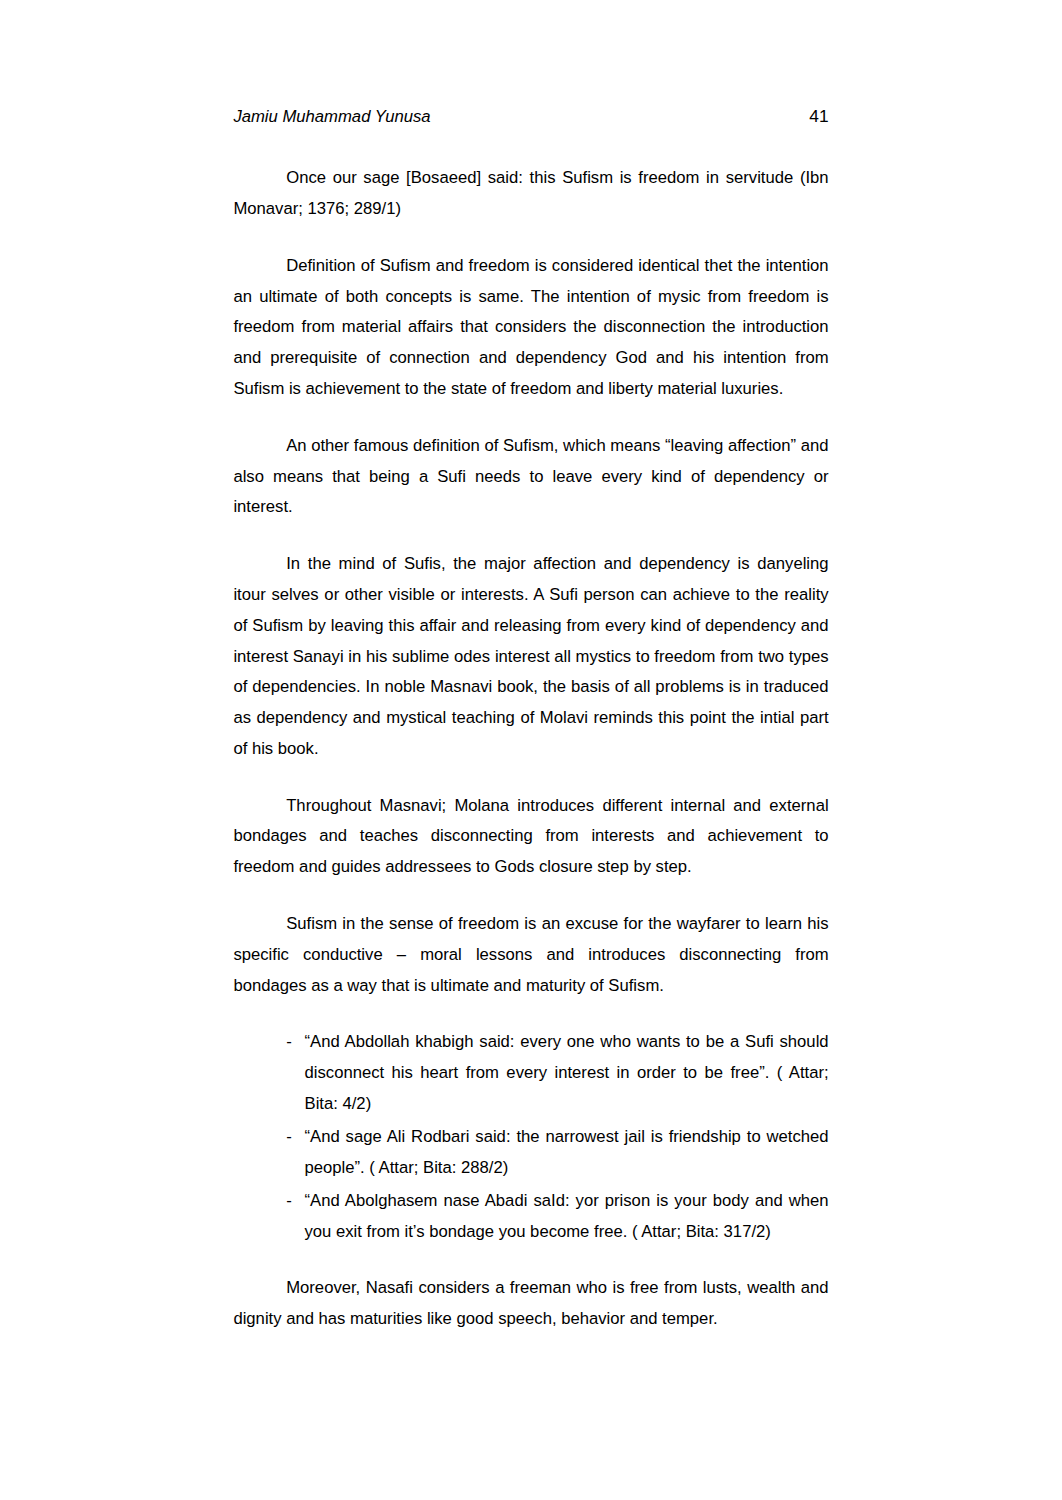Jamiu Muhammad Yunusa 41
Once our sage [Bosaeed] said: this Sufism is freedom in servitude (Ibn Monavar; 1376; 289/1)
Definition of Sufism and freedom is considered identical thet the intention an ultimate of both concepts is same. The intention of mysic from freedom is freedom from material affairs that considers the disconnection the introduction and prerequisite of connection and dependency God and his intention from Sufism is achievement to the state of freedom and liberty material luxuries.
An other famous definition of Sufism, which means “leaving affection” and also means that being a Sufi needs to leave every kind of dependency or interest.
In the mind of Sufis, the major affection and dependency is danyeling itour selves or other visible or interests. A Sufi person can achieve to the reality of Sufism by leaving this affair and releasing from every kind of dependency and interest Sanayi in his sublime odes interest all mystics to freedom from two types of dependencies. In noble Masnavi book, the basis of all problems is in traduced as dependency and mystical teaching of Molavi reminds this point the intial part of his book.
Throughout Masnavi; Molana introduces different internal and external bondages and teaches disconnecting from interests and achievement to freedom and guides addressees to Gods closure step by step.
Sufism in the sense of freedom is an excuse for the wayfarer to learn his specific conductive – moral lessons and introduces disconnecting from bondages as a way that is ultimate and maturity of Sufism.
“And Abdollah khabigh said: every one who wants to be a Sufi should disconnect his heart from every interest in order to be free”. ( Attar; Bita: 4/2)
“And sage Ali Rodbari said: the narrowest jail is friendship to wetched people”. ( Attar; Bita: 288/2)
“And Abolghasem nase Abadi saId: yor prison is your body and when you exit from it’s bondage you become free. ( Attar; Bita: 317/2)
Moreover, Nasafi considers a freeman who is free from lusts, wealth and dignity and has maturities like good speech, behavior and temper.